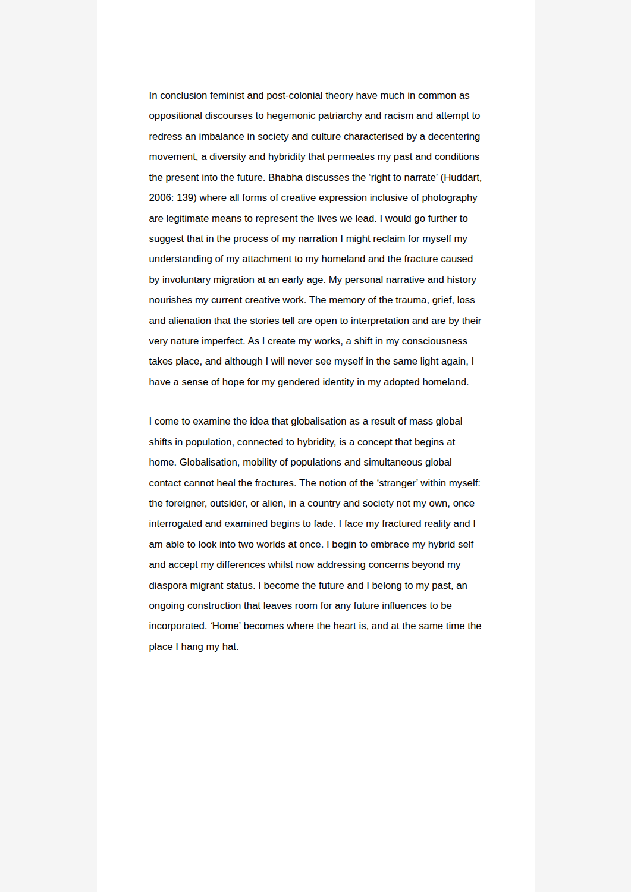In conclusion feminist and post-colonial theory have much in common as oppositional discourses to hegemonic patriarchy and racism and attempt to redress an imbalance in society and culture characterised by a decentering movement, a diversity and hybridity that permeates my past and conditions the present into the future. Bhabha discusses the ‘right to narrate’ (Huddart, 2006: 139) where all forms of creative expression inclusive of photography are legitimate means to represent the lives we lead. I would go further to suggest that in the process of my narration I might reclaim for myself my understanding of my attachment to my homeland and the fracture caused by involuntary migration at an early age. My personal narrative and history nourishes my current creative work. The memory of the trauma, grief, loss and alienation that the stories tell are open to interpretation and are by their very nature imperfect. As I create my works, a shift in my consciousness takes place, and although I will never see myself in the same light again, I have a sense of hope for my gendered identity in my adopted homeland.
I come to examine the idea that globalisation as a result of mass global shifts in population, connected to hybridity, is a concept that begins at home. Globalisation, mobility of populations and simultaneous global contact cannot heal the fractures. The notion of the ‘stranger’ within myself: the foreigner, outsider, or alien, in a country and society not my own, once interrogated and examined begins to fade. I face my fractured reality and I am able to look into two worlds at once. I begin to embrace my hybrid self and accept my differences whilst now addressing concerns beyond my diaspora migrant status. I become the future and I belong to my past, an ongoing construction that leaves room for any future influences to be incorporated. ‘Home’ becomes where the heart is, and at the same time the place I hang my hat.